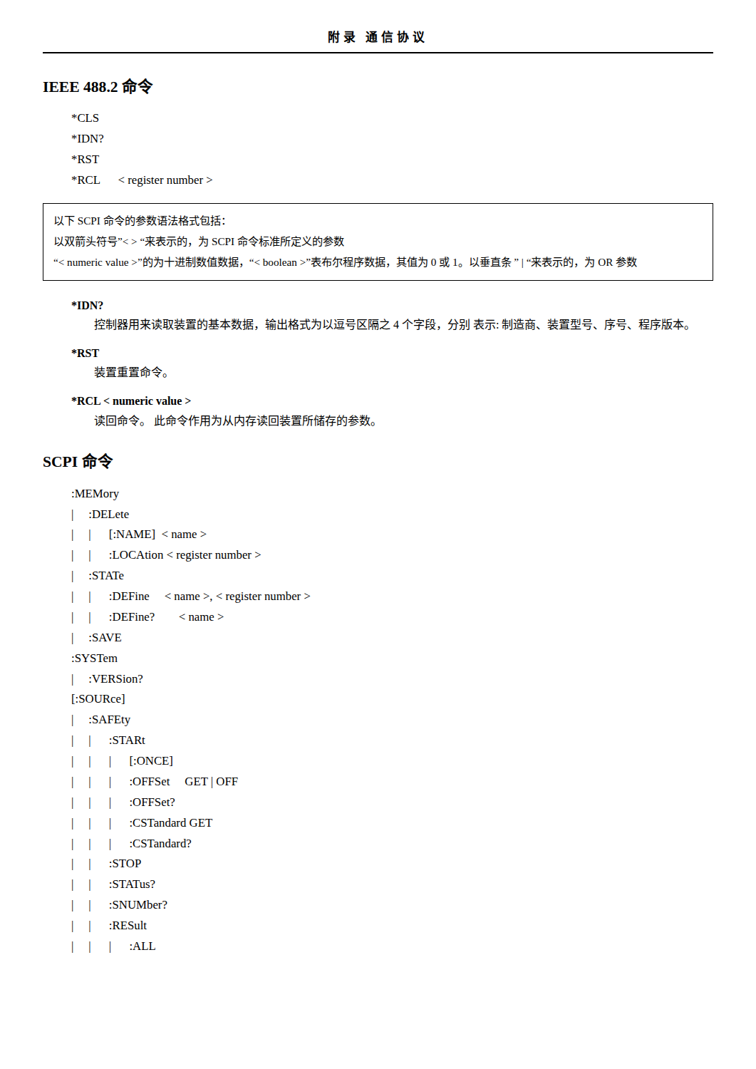附录 通信协议
IEEE 488.2 命令
*CLS
*IDN?
*RST
*RCL < register number >
以下 SCPI 命令的参数语法格式包括：
以双箭头符号”< > “来表示的，为 SCPI 命令标准所定义的参数
“< numeric value >”的为十进制数值数据，“< boolean >”表布尔程序数据，其值为 0 或 1。以垂直条 ” | “来表示的，为 OR 参数
*IDN?
控制器用来读取装置的基本数据，输出格式为以逗号区隔之 4 个字段，分别 表示: 制造商、装置型号、序号、程序版本。
*RST
装置重置命令。
*RCL < numeric value >
读回命令。 此命令作用为从内存读回装置所储存的参数。
SCPI 命令
:MEMory
| :DELete
| | [:NAME] < name >
| | :LOCAtion < register number >
| :STATe
| | :DEFine < name >, < register number >
| | :DEFine? < name >
| :SAVE
:SYSTem
| :VERSion?
[:SOURce]
| :SAFEty
| | :STARt
| | | [:ONCE]
| | | :OFFSet GET | OFF
| | | :OFFSet?
| | | :CSTandard GET
| | | :CSTandard?
| | :STOP
| | :STATus?
| | :SNUMber?
| | :RESult
| | | :ALL